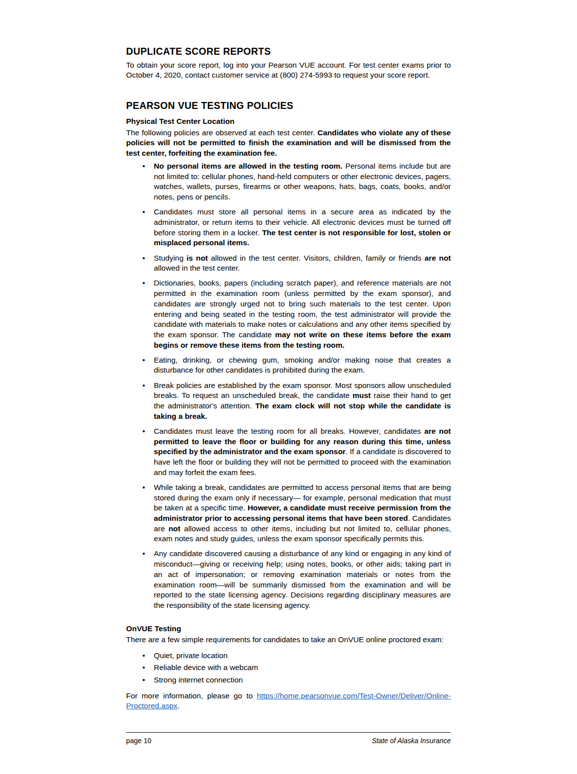Duplicate Score Reports
To obtain your score report, log into your Pearson VUE account. For test center exams prior to October 4, 2020, contact customer service at (800) 274-5993 to request your score report.
Pearson VUE Testing Policies
Physical Test Center Location
The following policies are observed at each test center. Candidates who violate any of these policies will not be permitted to finish the examination and will be dismissed from the test center, forfeiting the examination fee.
No personal items are allowed in the testing room. Personal items include but are not limited to: cellular phones, hand-held computers or other electronic devices, pagers, watches, wallets, purses, firearms or other weapons, hats, bags, coats, books, and/or notes, pens or pencils.
Candidates must store all personal items in a secure area as indicated by the administrator, or return items to their vehicle. All electronic devices must be turned off before storing them in a locker. The test center is not responsible for lost, stolen or misplaced personal items.
Studying is not allowed in the test center. Visitors, children, family or friends are not allowed in the test center.
Dictionaries, books, papers (including scratch paper), and reference materials are not permitted in the examination room (unless permitted by the exam sponsor), and candidates are strongly urged not to bring such materials to the test center. Upon entering and being seated in the testing room, the test administrator will provide the candidate with materials to make notes or calculations and any other items specified by the exam sponsor. The candidate may not write on these items before the exam begins or remove these items from the testing room.
Eating, drinking, or chewing gum, smoking and/or making noise that creates a disturbance for other candidates is prohibited during the exam.
Break policies are established by the exam sponsor. Most sponsors allow unscheduled breaks. To request an unscheduled break, the candidate must raise their hand to get the administrator's attention. The exam clock will not stop while the candidate is taking a break.
Candidates must leave the testing room for all breaks. However, candidates are not permitted to leave the floor or building for any reason during this time, unless specified by the administrator and the exam sponsor. If a candidate is discovered to have left the floor or building they will not be permitted to proceed with the examination and may forfeit the exam fees.
While taking a break, candidates are permitted to access personal items that are being stored during the exam only if necessary— for example, personal medication that must be taken at a specific time. However, a candidate must receive permission from the administrator prior to accessing personal items that have been stored. Candidates are not allowed access to other items, including but not limited to, cellular phones, exam notes and study guides, unless the exam sponsor specifically permits this.
Any candidate discovered causing a disturbance of any kind or engaging in any kind of misconduct—giving or receiving help; using notes, books, or other aids; taking part in an act of impersonation; or removing examination materials or notes from the examination room—will be summarily dismissed from the examination and will be reported to the state licensing agency. Decisions regarding disciplinary measures are the responsibility of the state licensing agency.
OnVUE Testing
There are a few simple requirements for candidates to take an OnVUE online proctored exam:
Quiet, private location
Reliable device with a webcam
Strong internet connection
For more information, please go to https://home.pearsonvue.com/Test-Owner/Deliver/Online-Proctored.aspx.
page 10 State of Alaska Insurance